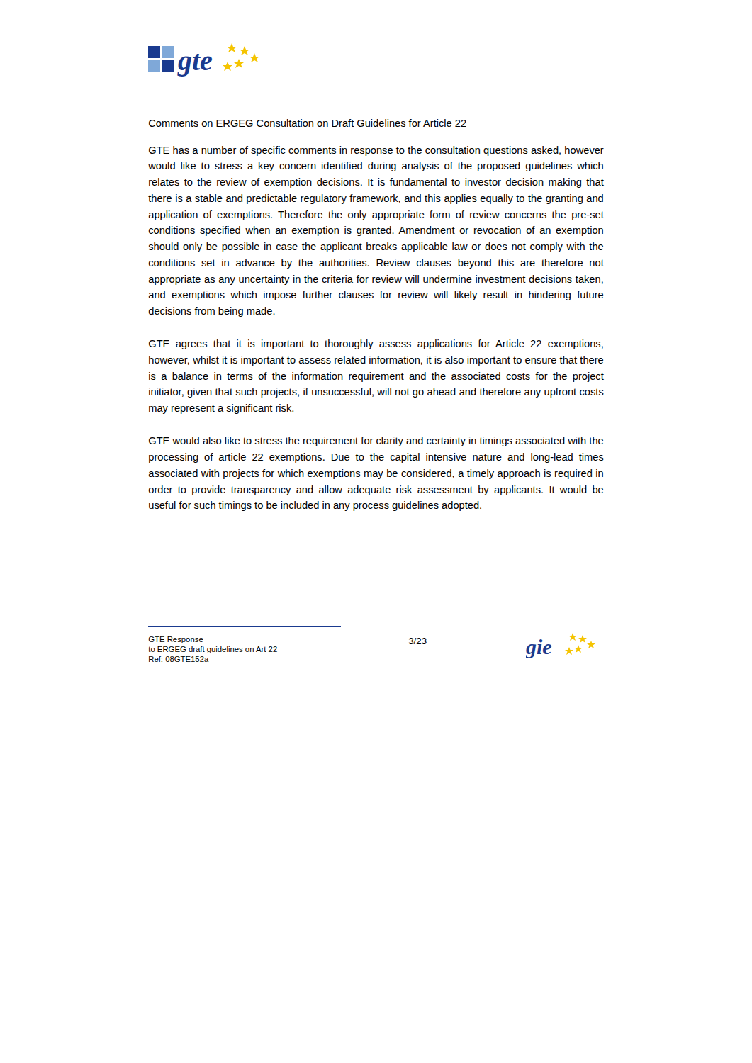gte
Comments on ERGEG Consultation on Draft Guidelines for Article 22
GTE has a number of specific comments in response to the consultation questions asked, however would like to stress a key concern identified during analysis of the proposed guidelines which relates to the review of exemption decisions. It is fundamental to investor decision making that there is a stable and predictable regulatory framework, and this applies equally to the granting and application of exemptions. Therefore the only appropriate form of review concerns the pre-set conditions specified when an exemption is granted. Amendment or revocation of an exemption should only be possible in case the applicant breaks applicable law or does not comply with the conditions set in advance by the authorities. Review clauses beyond this are therefore not appropriate as any uncertainty in the criteria for review will undermine investment decisions taken, and exemptions which impose further clauses for review will likely result in hindering future decisions from being made.
GTE agrees that it is important to thoroughly assess applications for Article 22 exemptions, however, whilst it is important to assess related information, it is also important to ensure that there is a balance in terms of the information requirement and the associated costs for the project initiator, given that such projects, if unsuccessful, will not go ahead and therefore any upfront costs may represent a significant risk.
GTE would also like to stress the requirement for clarity and certainty in timings associated with the processing of article 22 exemptions. Due to the capital intensive nature and long-lead times associated with projects for which exemptions may be considered, a timely approach is required in order to provide transparency and allow adequate risk assessment by applicants. It would be useful for such timings to be included in any process guidelines adopted.
GTE Response
to ERGEG draft guidelines on Art 22
Ref: 08GTE152a
3/23
gie